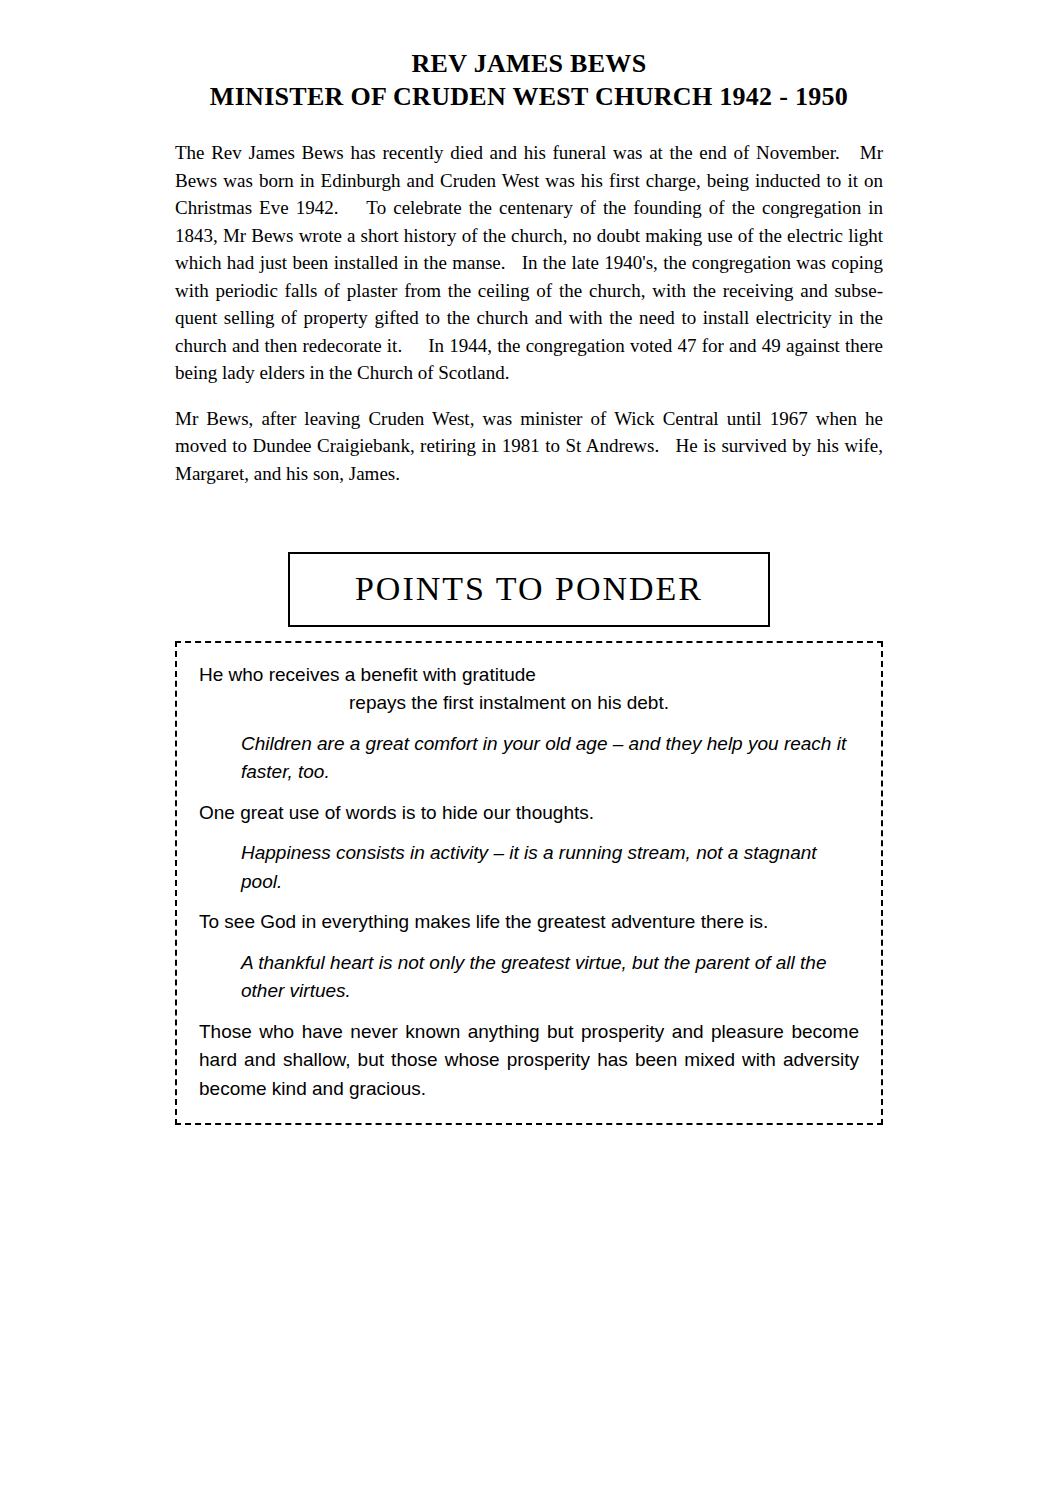REV JAMES BEWS MINISTER OF CRUDEN WEST CHURCH 1942 - 1950
The Rev James Bews has recently died and his funeral was at the end of November. Mr Bews was born in Edinburgh and Cruden West was his first charge, being inducted to it on Christmas Eve 1942. To celebrate the centenary of the founding of the congregation in 1843, Mr Bews wrote a short history of the church, no doubt making use of the electric light which had just been installed in the manse. In the late 1940's, the congregation was coping with periodic falls of plaster from the ceiling of the church, with the receiving and subsequent selling of property gifted to the church and with the need to install electricity in the church and then redecorate it. In 1944, the congregation voted 47 for and 49 against there being lady elders in the Church of Scotland.
Mr Bews, after leaving Cruden West, was minister of Wick Central until 1967 when he moved to Dundee Craigiebank, retiring in 1981 to St Andrews. He is survived by his wife, Margaret, and his son, James.
POINTS TO PONDER
He who receives a benefit with gratitude repays the first instalment on his debt.
Children are a great comfort in your old age – and they help you reach it faster, too.
One great use of words is to hide our thoughts.
Happiness consists in activity – it is a running stream, not a stagnant pool.
To see God in everything makes life the greatest adventure there is.
A thankful heart is not only the greatest virtue, but the parent of all the other virtues.
Those who have never known anything but prosperity and pleasure become hard and shallow, but those whose prosperity has been mixed with adversity become kind and gracious.